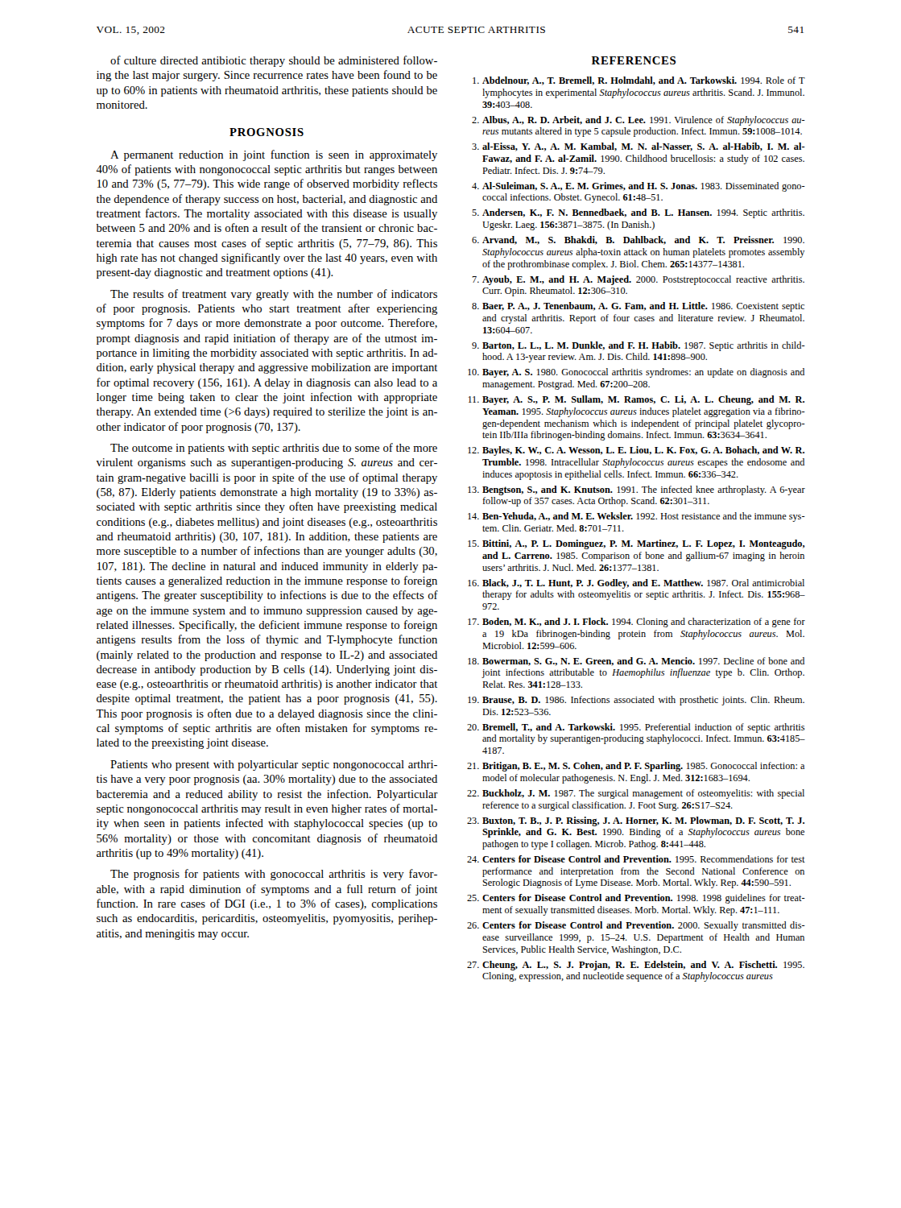Vol. 15, 2002 Acute Septic Arthritis 541
of culture directed antibiotic therapy should be administered following the last major surgery. Since recurrence rates have been found to be up to 60% in patients with rheumatoid arthritis, these patients should be monitored.
Prognosis
A permanent reduction in joint function is seen in approximately 40% of patients with nongonococcal septic arthritis but ranges between 10 and 73% (5, 77–79). This wide range of observed morbidity reflects the dependence of therapy success on host, bacterial, and diagnostic and treatment factors. The mortality associated with this disease is usually between 5 and 20% and is often a result of the transient or chronic bacteremia that causes most cases of septic arthritis (5, 77–79, 86). This high rate has not changed significantly over the last 40 years, even with present-day diagnostic and treatment options (41).
The results of treatment vary greatly with the number of indicators of poor prognosis. Patients who start treatment after experiencing symptoms for 7 days or more demonstrate a poor outcome. Therefore, prompt diagnosis and rapid initiation of therapy are of the utmost importance in limiting the morbidity associated with septic arthritis. In addition, early physical therapy and aggressive mobilization are important for optimal recovery (156, 161). A delay in diagnosis can also lead to a longer time being taken to clear the joint infection with appropriate therapy. An extended time (>6 days) required to sterilize the joint is another indicator of poor prognosis (70, 137).
The outcome in patients with septic arthritis due to some of the more virulent organisms such as superantigen-producing S. aureus and certain gram-negative bacilli is poor in spite of the use of optimal therapy (58, 87). Elderly patients demonstrate a high mortality (19 to 33%) associated with septic arthritis since they often have preexisting medical conditions (e.g., diabetes mellitus) and joint diseases (e.g., osteoarthritis and rheumatoid arthritis) (30, 107, 181). In addition, these patients are more susceptible to a number of infections than are younger adults (30, 107, 181). The decline in natural and induced immunity in elderly patients causes a generalized reduction in the immune response to foreign antigens. The greater susceptibility to infections is due to the effects of age on the immune system and to immuno suppression caused by age-related illnesses. Specifically, the deficient immune response to foreign antigens results from the loss of thymic and T-lymphocyte function (mainly related to the production and response to IL-2) and associated decrease in antibody production by B cells (14). Underlying joint disease (e.g., osteoarthritis or rheumatoid arthritis) is another indicator that despite optimal treatment, the patient has a poor prognosis (41, 55). This poor prognosis is often due to a delayed diagnosis since the clinical symptoms of septic arthritis are often mistaken for symptoms related to the preexisting joint disease.
Patients who present with polyarticular septic nongonococcal arthritis have a very poor prognosis (aa. 30% mortality) due to the associated bacteremia and a reduced ability to resist the infection. Polyarticular septic nongonococcal arthritis may result in even higher rates of mortality when seen in patients infected with staphylococcal species (up to 56% mortality) or those with concomitant diagnosis of rheumatoid arthritis (up to 49% mortality) (41).
The prognosis for patients with gonococcal arthritis is very favorable, with a rapid diminution of symptoms and a full return of joint function. In rare cases of DGI (i.e., 1 to 3% of cases), complications such as endocarditis, pericarditis, osteomyelitis, pyomyositis, perihepatitis, and meningitis may occur.
References
Abdelnour, A., T. Bremell, R. Holmdahl, and A. Tarkowski. 1994. Role of T lymphocytes in experimental Staphylococcus aureus arthritis. Scand. J. Immunol. 39: 403–408.
Albus, A., R. D. Arbeit, and J. C. Lee. 1991. Virulence of Staphylococcus aureus mutants altered in type 5 capsule production. Infect. Immun. 59: 1008–1014.
al-Eissa, Y. A., A. M. Kambal, M. N. al-Nasser, S. A. al-Habib, I. M. al-Fawaz, and F. A. al-Zamil. 1990. Childhood brucellosis: a study of 102 cases. Pediatr. Infect. Dis. J. 9: 74–79.
Al-Suleiman, S. A., E. M. Grimes, and H. S. Jonas. 1983. Disseminated gonococcal infections. Obstet. Gynecol. 61: 48–51.
Andersen, K., F. N. Bennedbaek, and B. L. Hansen. 1994. Septic arthritis. Ugeskr. Laeg. 156: 3871–3875. (In Danish.)
Arvand, M., S. Bhakdi, B. Dahlback, and K. T. Preissner. 1990. Staphylococcus aureus alpha-toxin attack on human platelets promotes assembly of the prothrombinase complex. J. Biol. Chem. 265: 14377–14381.
Ayoub, E. M., and H. A. Majeed. 2000. Poststreptococcal reactive arthritis. Curr. Opin. Rheumatol. 12: 306–310.
Baer, P. A., J. Tenenbaum, A. G. Fam, and H. Little. 1986. Coexistent septic and crystal arthritis. Report of four cases and literature review. J Rheumatol. 13: 604–607.
Barton, L. L., L. M. Dunkle, and F. H. Habib. 1987. Septic arthritis in childhood. A 13-year review. Am. J. Dis. Child. 141: 898–900.
Bayer, A. S. 1980. Gonococcal arthritis syndromes: an update on diagnosis and management. Postgrad. Med. 67: 200–208.
Bayer, A. S., P. M. Sullam, M. Ramos, C. Li, A. L. Cheung, and M. R. Yeaman. 1995. Staphylococcus aureus induces platelet aggregation via a fibrinogen-dependent mechanism which is independent of principal platelet glycoprotein IIb/IIIa fibrinogen-binding domains. Infect. Immun. 63: 3634–3641.
Bayles, K. W., C. A. Wesson, L. E. Liou, L. K. Fox, G. A. Bohach, and W. R. Trumble. 1998. Intracellular Staphylococcus aureus escapes the endosome and induces apoptosis in epithelial cells. Infect. Immun. 66: 336–342.
Bengtson, S., and K. Knutson. 1991. The infected knee arthroplasty. A 6-year follow-up of 357 cases. Acta Orthop. Scand. 62: 301–311.
Ben-Yehuda, A., and M. E. Weksler. 1992. Host resistance and the immune system. Clin. Geriatr. Med. 8: 701–711.
Bittini, A., P. L. Dominguez, P. M. Martinez, L. F. Lopez, I. Monteagudo, and L. Carreno. 1985. Comparison of bone and gallium-67 imaging in heroin users’ arthritis. J. Nucl. Med. 26: 1377–1381.
Black, J., T. L. Hunt, P. J. Godley, and E. Matthew. 1987. Oral antimicrobial therapy for adults with osteomyelitis or septic arthritis. J. Infect. Dis. 155: 968–972.
Boden, M. K., and J. I. Flock. 1994. Cloning and characterization of a gene for a 19 kDa fibrinogen-binding protein from Staphylococcus aureus. Mol. Microbiol. 12: 599–606.
Bowerman, S. G., N. E. Green, and G. A. Mencio. 1997. Decline of bone and joint infections attributable to Haemophilus influenzae type b. Clin. Orthop. Relat. Res. 341: 128–133.
Brause, B. D. 1986. Infections associated with prosthetic joints. Clin. Rheum. Dis. 12: 523–536.
Bremell, T., and A. Tarkowski. 1995. Preferential induction of septic arthritis and mortality by superantigen-producing staphylococci. Infect. Immun. 63: 4185–4187.
Britigan, B. E., M. S. Cohen, and P. F. Sparling. 1985. Gonococcal infection: a model of molecular pathogenesis. N. Engl. J. Med. 312: 1683–1694.
Buckholz, J. M. 1987. The surgical management of osteomyelitis: with special reference to a surgical classification. J. Foot Surg. 26: S17–S24.
Buxton, T. B., J. P. Rissing, J. A. Horner, K. M. Plowman, D. F. Scott, T. J. Sprinkle, and G. K. Best. 1990. Binding of a Staphylococcus aureus bone pathogen to type I collagen. Microb. Pathog. 8: 441–448.
Centers for Disease Control and Prevention. 1995. Recommendations for test performance and interpretation from the Second National Conference on Serologic Diagnosis of Lyme Disease. Morb. Mortal. Wkly. Rep. 44: 590–591.
Centers for Disease Control and Prevention. 1998. 1998 guidelines for treatment of sexually transmitted diseases. Morb. Mortal. Wkly. Rep. 47: 1–111.
Centers for Disease Control and Prevention. 2000. Sexually transmitted disease surveillance 1999, p. 15–24. U.S. Department of Health and Human Services, Public Health Service, Washington, D.C.
Cheung, A. L., S. J. Projan, R. E. Edelstein, and V. A. Fischetti. 1995. Cloning, expression, and nucleotide sequence of a Staphylococcus aureus